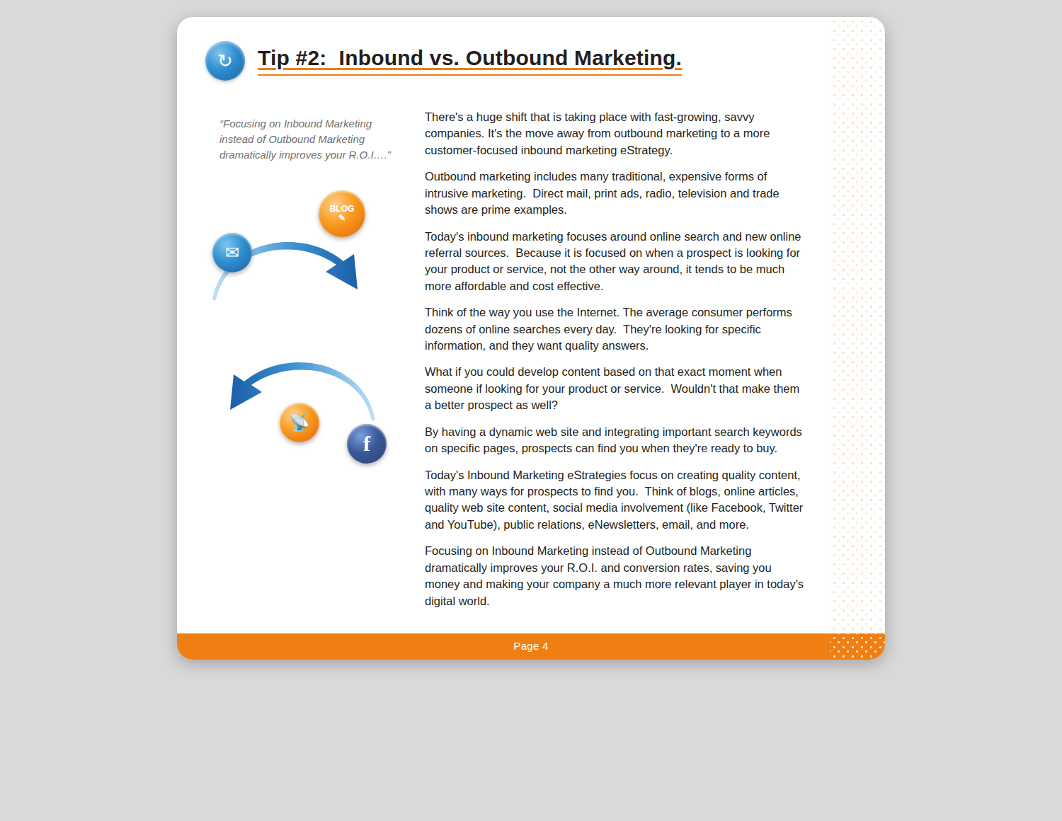↻
Tip #2: Inbound vs. Outbound Marketing.
“Focusing on Inbound Marketing instead of Outbound Marketing dramatically improves your R.O.I….”
✉
BLOG✎
📡
f
There's a huge shift that is taking place with fast-growing, savvy companies. It's the move away from outbound marketing to a more customer-focused inbound marketing eStrategy.
Outbound marketing includes many traditional, expensive forms of intrusive marketing. Direct mail, print ads, radio, television and trade shows are prime examples.
Today's inbound marketing focuses around online search and new online referral sources. Because it is focused on when a prospect is looking for your product or service, not the other way around, it tends to be much more affordable and cost effective.
Think of the way you use the Internet. The average consumer performs dozens of online searches every day. They're looking for specific information, and they want quality answers.
What if you could develop content based on that exact moment when someone if looking for your product or service. Wouldn't that make them a better prospect as well?
By having a dynamic web site and integrating important search keywords on specific pages, prospects can find you when they're ready to buy.
Today's Inbound Marketing eStrategies focus on creating quality content, with many ways for prospects to find you. Think of blogs, online articles, quality web site content, social media involvement (like Facebook, Twitter and YouTube), public relations, eNewsletters, email, and more.
Focusing on Inbound Marketing instead of Outbound Marketing dramatically improves your R.O.I. and conversion rates, saving you money and making your company a much more relevant player in today's digital world.
Page 4